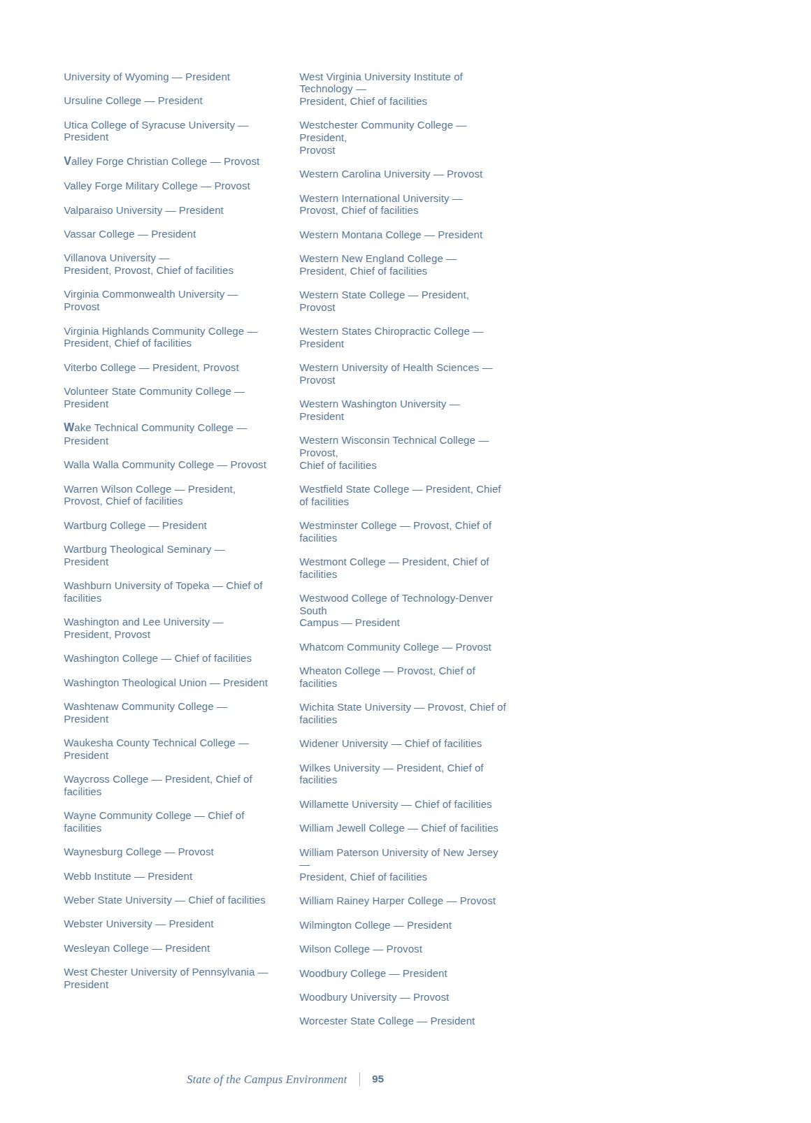University of Wyoming — President
Ursuline College — President
Utica College of Syracuse University — President
Valley Forge Christian College — Provost
Valley Forge Military College — Provost
Valparaiso University — President
Vassar College — President
Villanova University —
President, Provost, Chief of facilities
Virginia Commonwealth University — Provost
Virginia Highlands Community College —
President, Chief of facilities
Viterbo College — President, Provost
Volunteer State Community College — President
Wake Technical Community College — President
Walla Walla Community College — Provost
Warren Wilson College — President, Provost, Chief of facilities
Wartburg College — President
Wartburg Theological Seminary — President
Washburn University of Topeka — Chief of facilities
Washington and Lee University — President, Provost
Washington College — Chief of facilities
Washington Theological Union — President
Washtenaw Community College — President
Waukesha County Technical College — President
Waycross College — President, Chief of facilities
Wayne Community College — Chief of facilities
Waynesburg College — Provost
Webb Institute — President
Weber State University — Chief of facilities
Webster University — President
Wesleyan College — President
West Chester University of Pennsylvania — President
West Virginia University Institute of Technology —
President, Chief of facilities
Westchester Community College — President,
Provost
Western Carolina University — Provost
Western International University —
Provost, Chief of facilities
Western Montana College — President
Western New England College —
President, Chief of facilities
Western State College — President, Provost
Western States Chiropractic College — President
Western University of Health Sciences — Provost
Western Washington University — President
Western Wisconsin Technical College — Provost,
Chief of facilities
Westfield State College — President, Chief of facilities
Westminster College — Provost, Chief of facilities
Westmont College — President, Chief of facilities
Westwood College of Technology-Denver South
Campus — President
Whatcom Community College — Provost
Wheaton College — Provost, Chief of facilities
Wichita State University — Provost, Chief of facilities
Widener University — Chief of facilities
Wilkes University — President, Chief of facilities
Willamette University — Chief of facilities
William Jewell College — Chief of facilities
William Paterson University of New Jersey —
President, Chief of facilities
William Rainey Harper College — Provost
Wilmington College — President
Wilson College — Provost
Woodbury College — President
Woodbury University — Provost
Worcester State College — President
State of the Campus Environment 95